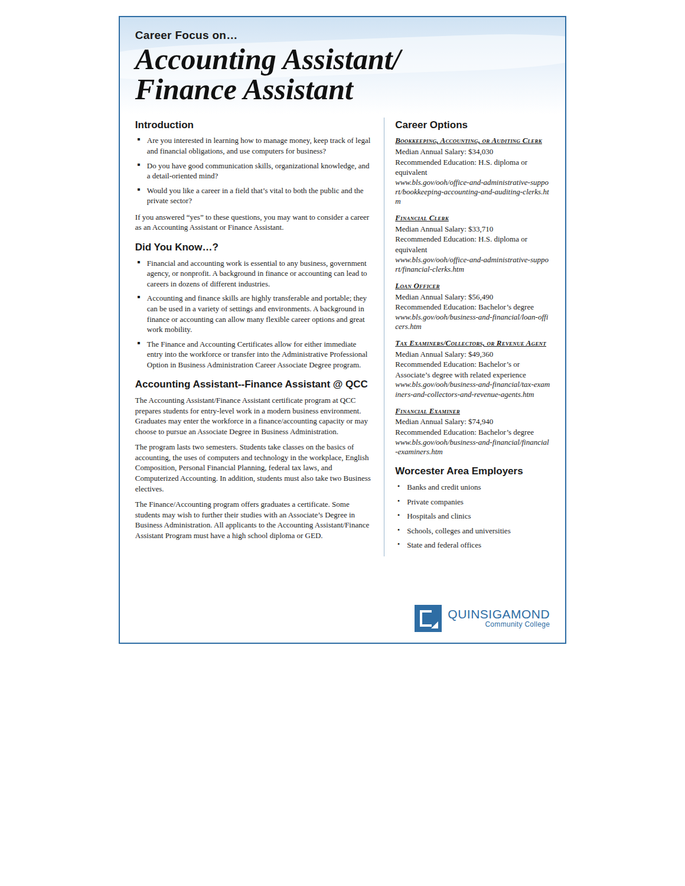Career Focus on…
Accounting Assistant/
Finance Assistant
Introduction
Are you interested in learning how to manage money, keep track of legal and financial obligations, and use computers for business?
Do you have good communication skills, organizational knowledge, and a detail-oriented mind?
Would you like a career in a field that’s vital to both the public and the private sector?
If you answered “yes” to these questions, you may want to consider a career as an Accounting Assistant or Finance Assistant.
Did You Know…?
Financial and accounting work is essential to any business, government agency, or nonprofit. A background in finance or accounting can lead to careers in dozens of different industries.
Accounting and finance skills are highly transferable and portable; they can be used in a variety of settings and environments. A background in finance or accounting can allow many flexible career options and great work mobility.
The Finance and Accounting Certificates allow for either immediate entry into the workforce or transfer into the Administrative Professional Option in Business Administration Career Associate Degree program.
Accounting Assistant--Finance Assistant @ QCC
The Accounting Assistant/Finance Assistant certificate program at QCC prepares students for entry-level work in a modern business environment. Graduates may enter the workforce in a finance/accounting capacity or may choose to pursue an Associate Degree in Business Administration.
The program lasts two semesters. Students take classes on the basics of accounting, the uses of computers and technology in the workplace, English Composition, Personal Financial Planning, federal tax laws, and Computerized Accounting. In addition, students must also take two Business electives.
The Finance/Accounting program offers graduates a certificate. Some students may wish to further their studies with an Associate’s Degree in Business Administration. All applicants to the Accounting Assistant/Finance Assistant Program must have a high school diploma or GED.
Career Options
Bookkeeping, Accounting, or Auditing Clerk Median Annual Salary: $34,030 Recommended Education: H.S. diploma or equivalent www.bls.gov/ooh/office-and-administrative-support/bookkeeping-accounting-and-auditing-clerks.htm
Financial Clerk Median Annual Salary: $33,710 Recommended Education: H.S. diploma or equivalent www.bls.gov/ooh/office-and-administrative-support/financial-clerks.htm
Loan Officer Median Annual Salary: $56,490 Recommended Education: Bachelor’s degree www.bls.gov/ooh/business-and-financial/loan-officers.htm
Tax Examiners/Collectors, or Revenue Agent Median Annual Salary: $49,360 Recommended Education: Bachelor’s or Associate’s degree with related experience www.bls.gov/ooh/business-and-financial/tax-examiners-and-collectors-and-revenue-agents.htm
Financial Examiner Median Annual Salary: $74,940 Recommended Education: Bachelor’s degree www.bls.gov/ooh/business-and-financial/financial-examiners.htm
Worcester Area Employers
Banks and credit unions
Private companies
Hospitals and clinics
Schools, colleges and universities
State and federal offices
QUINSIGAMOND
Community College